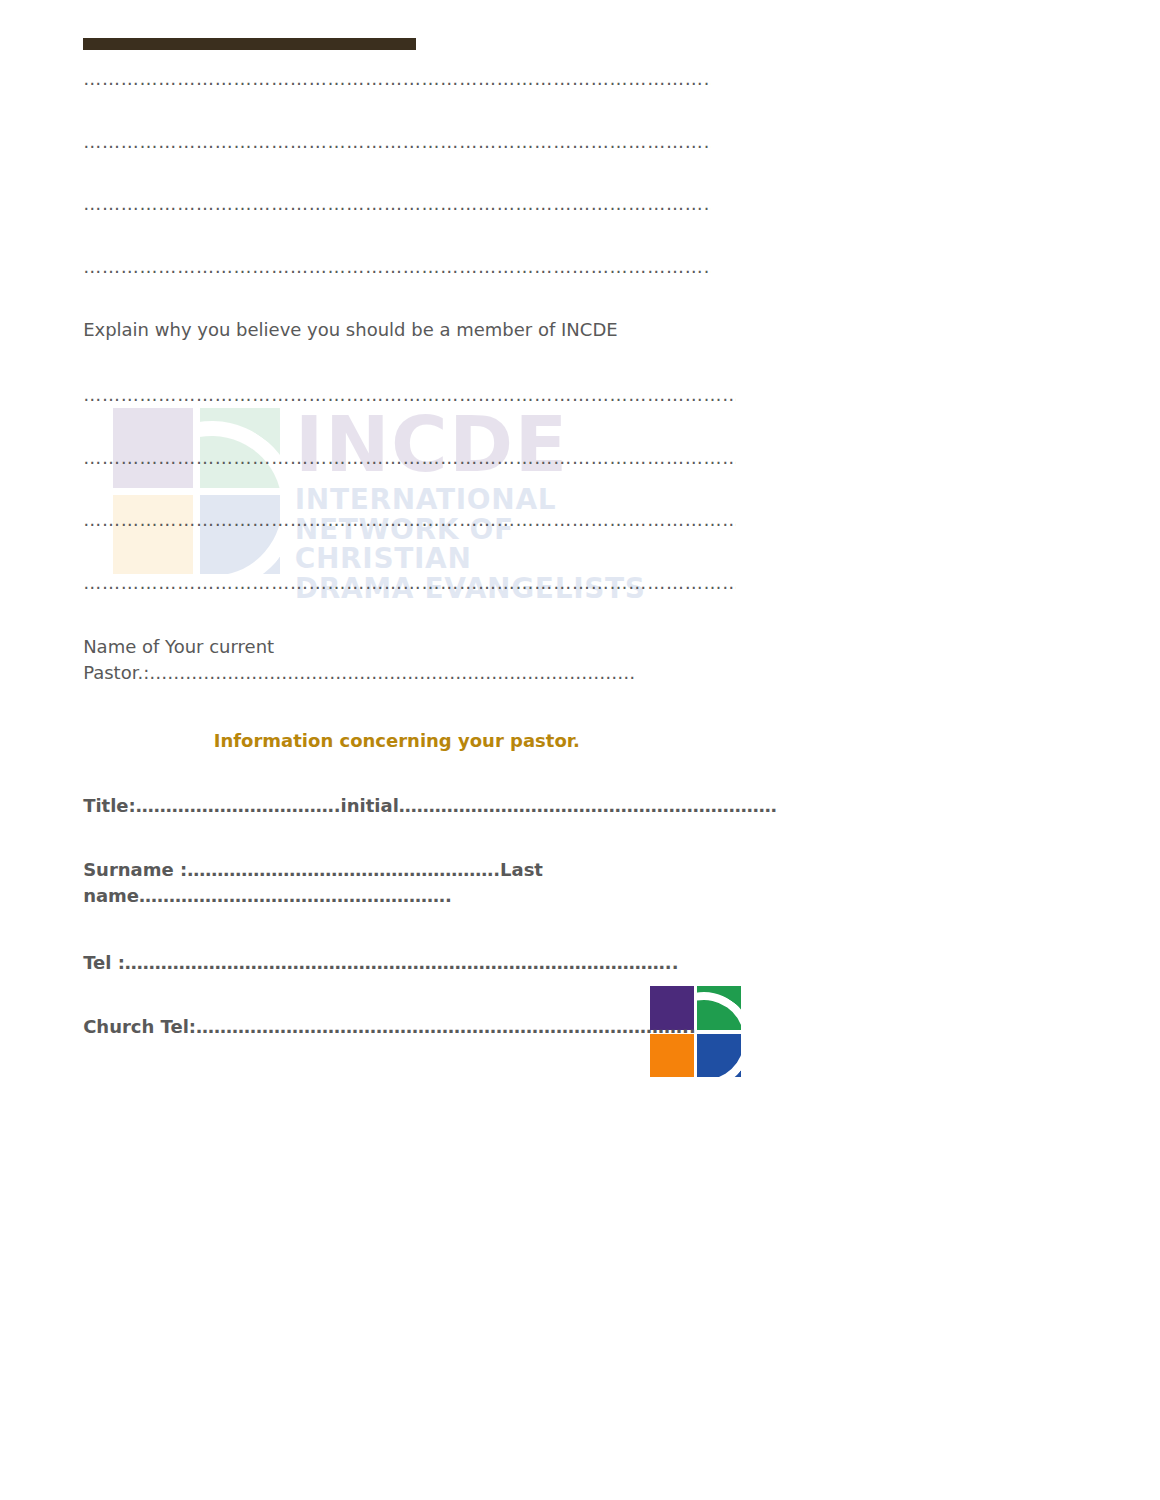INCDE
INTERNATIONAL
NETWORK OF CHRISTIAN
DRAMA EVANGELISTS
……………………………………………………………………………………………………………
……………………………………………………………………………………………………………
…………………………………………………………………………………………………………
…………………………………………………………………………………………………………
Explain why you believe you should be a member of INCDE
………………………………………………………………………………………………………………………
………………………………………………………………………………………………………………………
………………………………………………………………………………………………………………………
…………………………………………………………………………………………………………………………
Name of Your current Pastor.:………………………………………………………………………
Information concerning your pastor.
Title:…………………………….initial………………………………………………………
Surname :…………………………………………….Last
name…………………………………………….
Tel :………………………………………………………………………………..
Church Tel:………………………………………………………………………..